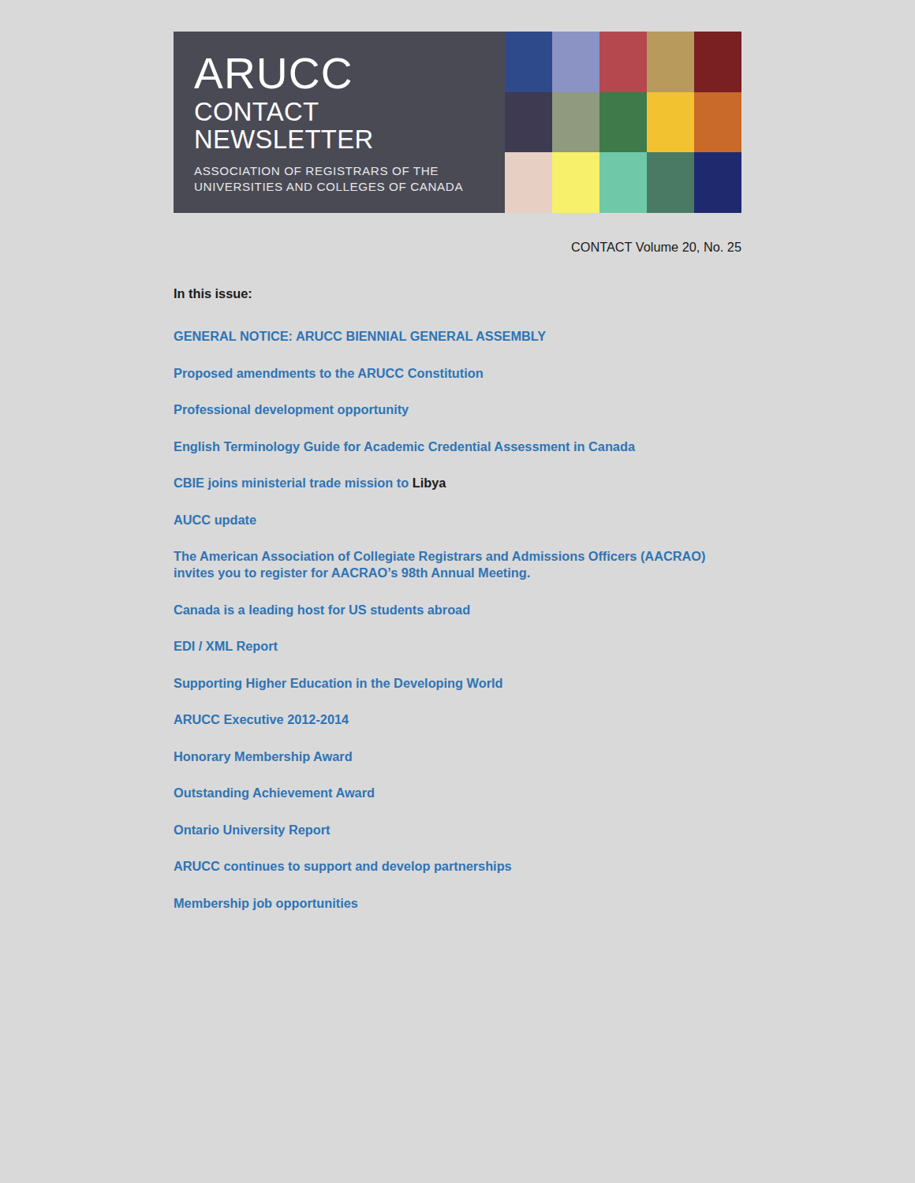ARUCC
CONTACT NEWSLETTER
Association of Registrars of the
Universities and Colleges of Canada
CONTACT Volume 20, No. 25
In this issue:
GENERAL NOTICE: ARUCC BIENNIAL GENERAL ASSEMBLY
Proposed amendments to the ARUCC Constitution
Professional development opportunity
English Terminology Guide for Academic Credential Assessment in Canada
CBIE joins ministerial trade mission to Libya
AUCC update
The American Association of Collegiate Registrars and Admissions Officers (AACRAO) invites you to register for AACRAO’s 98th Annual Meeting.
Canada is a leading host for US students abroad
EDI / XML Report
Supporting Higher Education in the Developing World
ARUCC Executive 2012-2014
Honorary Membership Award
Outstanding Achievement Award
Ontario University Report
ARUCC continues to support and develop partnerships
Membership job opportunities